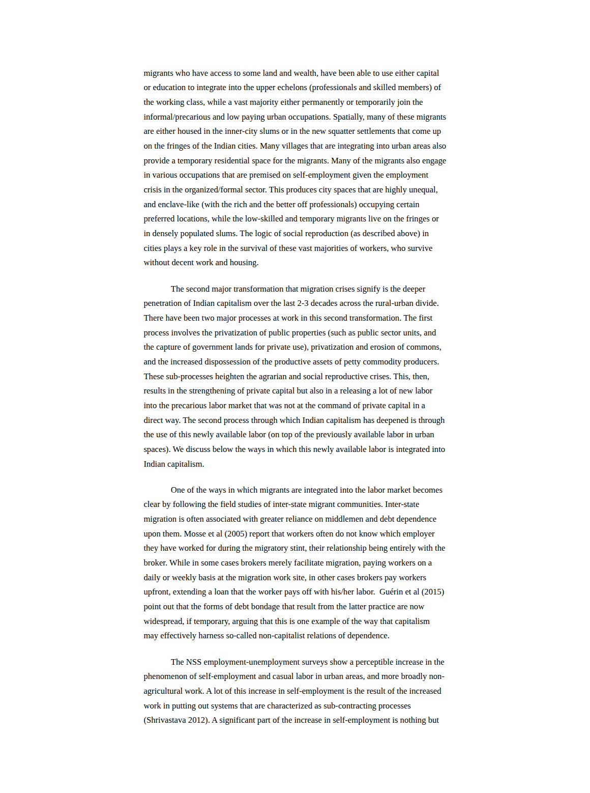migrants who have access to some land and wealth, have been able to use either capital or education to integrate into the upper echelons (professionals and skilled members) of the working class, while a vast majority either permanently or temporarily join the informal/precarious and low paying urban occupations. Spatially, many of these migrants are either housed in the inner-city slums or in the new squatter settlements that come up on the fringes of the Indian cities. Many villages that are integrating into urban areas also provide a temporary residential space for the migrants. Many of the migrants also engage in various occupations that are premised on self-employment given the employment crisis in the organized/formal sector. This produces city spaces that are highly unequal, and enclave-like (with the rich and the better off professionals) occupying certain preferred locations, while the low-skilled and temporary migrants live on the fringes or in densely populated slums. The logic of social reproduction (as described above) in cities plays a key role in the survival of these vast majorities of workers, who survive without decent work and housing.
The second major transformation that migration crises signify is the deeper penetration of Indian capitalism over the last 2-3 decades across the rural-urban divide. There have been two major processes at work in this second transformation. The first process involves the privatization of public properties (such as public sector units, and the capture of government lands for private use), privatization and erosion of commons, and the increased dispossession of the productive assets of petty commodity producers. These sub-processes heighten the agrarian and social reproductive crises. This, then, results in the strengthening of private capital but also in a releasing a lot of new labor into the precarious labor market that was not at the command of private capital in a direct way. The second process through which Indian capitalism has deepened is through the use of this newly available labor (on top of the previously available labor in urban spaces). We discuss below the ways in which this newly available labor is integrated into Indian capitalism.
One of the ways in which migrants are integrated into the labor market becomes clear by following the field studies of inter-state migrant communities. Inter-state migration is often associated with greater reliance on middlemen and debt dependence upon them. Mosse et al (2005) report that workers often do not know which employer they have worked for during the migratory stint, their relationship being entirely with the broker. While in some cases brokers merely facilitate migration, paying workers on a daily or weekly basis at the migration work site, in other cases brokers pay workers upfront, extending a loan that the worker pays off with his/her labor. Guérin et al (2015) point out that the forms of debt bondage that result from the latter practice are now widespread, if temporary, arguing that this is one example of the way that capitalism may effectively harness so-called non-capitalist relations of dependence.
The NSS employment-unemployment surveys show a perceptible increase in the phenomenon of self-employment and casual labor in urban areas, and more broadly non-agricultural work. A lot of this increase in self-employment is the result of the increased work in putting out systems that are characterized as sub-contracting processes (Shrivastava 2012). A significant part of the increase in self-employment is nothing but